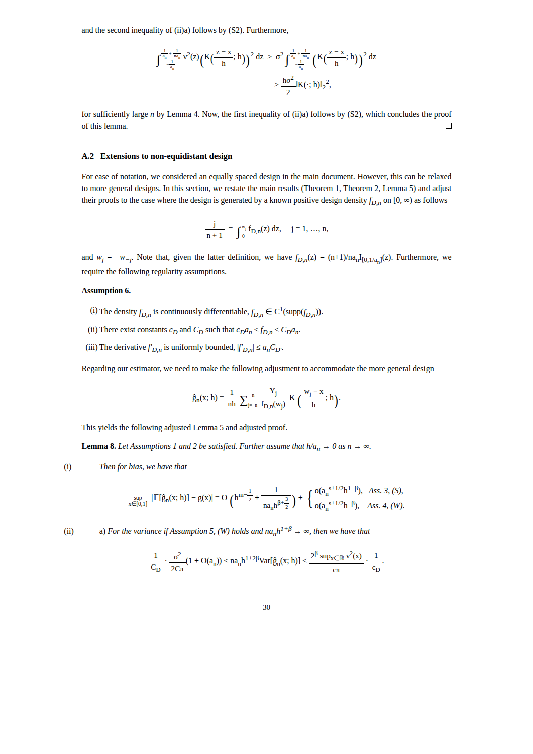and the second inequality of (ii)a) follows by (S2). Furthermore,
∫ 1 an + 1 nan
−1 an ν2(z)(K(z − x h; h))2 dz ≥ σ2 ∫ 1 an + 1 nan
−1 an (K(z − x h; h))2 dz ≥ hσ22‖K(·; h)‖22,
for sufficiently large n by Lemma 4. Now, the first inequality of (ii)a) follows by (S2), which concludes the proof of this lemma.
A.2 Extensions to non-equidistant design
For ease of notation, we considered an equally spaced design in the main document. However, this can be relaxed to more general designs. In this section, we restate the main results (Theorem 1, Theorem 2, Lemma 5) and adjust their proofs to the case where the design is generated by a known positive design density fD,n on [0, ∞) as follows
jn + 1 = ∫ wj
0 fD,n(z) dz, j = 1, …, n,
and wj = −w−j. Note that, given the latter definition, we have fD,n(z) = (n+1)/nanI[0,1/an](z). Furthermore, we require the following regularity assumptions.
Assumption 6.
(i) The density fD,n is continuously differentiable, fD,n ∈ C1(supp(fD,n)).
(ii) There exist constants cD and CD such that cDan ≤ fD,n ≤ CDan.
(iii) The derivative f′D,n is uniformly bounded, |f′D,n| ≤ anCD′.
Regarding our estimator, we need to make the following adjustment to accommodate the more general design
ĝn(x; h) = 1 nh ∑ n
j=−n Yj fD,n(wj) K (wj − x h; h).
This yields the following adjusted Lemma 5 and adjusted proof.
Lemma 8. Let Assumptions 1 and 2 be satisfied. Further assume that h/an → 0 as n → ∞.
(i) Then for bias, we have that
sup
x∈[0,1] |𝔼[ĝn(x; h)] − g(x)| = O (hm−12 + 1 nanhβ+32) + {o(ans+1/2h1−β), Ass. 3, (S), o(ans+1/2h−β), Ass. 4, (W).
(ii) a) For the variance if Assumption 5, (W) holds and nanh1+β → ∞, then we have that
1 CD · σ22Cπ(1 + O(an)) ≤ nanh1+2βVar[ĝn(x; h)] ≤ 2β supx∈ℝ ν2(x) cπ · 1 cD.
30